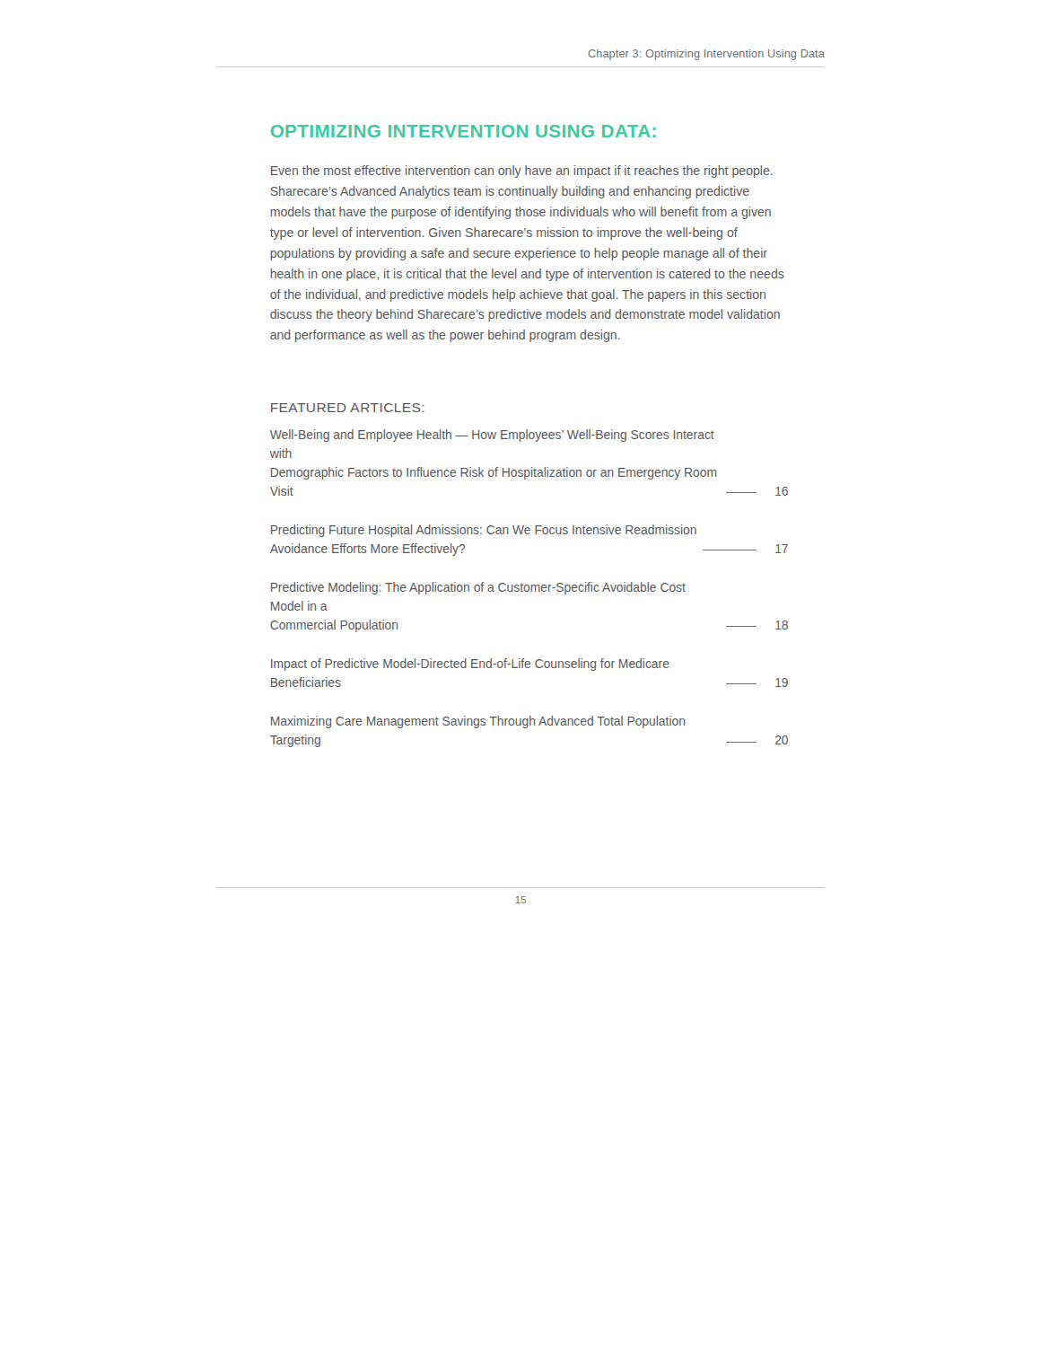Chapter 3: Optimizing Intervention Using Data
Optimizing Intervention Using Data:
Even the most effective intervention can only have an impact if it reaches the right people. Sharecare’s Advanced Analytics team is continually building and enhancing predictive models that have the purpose of identifying those individuals who will benefit from a given type or level of intervention. Given Sharecare’s mission to improve the well-being of populations by providing a safe and secure experience to help people manage all of their health in one place, it is critical that the level and type of intervention is catered to the needs of the individual, and predictive models help achieve that goal. The papers in this section discuss the theory behind Sharecare’s predictive models and demonstrate model validation and performance as well as the power behind program design.
Featured Articles:
Well-Being and Employee Health — How Employees’ Well-Being Scores Interact with Demographic Factors to Influence Risk of Hospitalization or an Emergency Room Visit 16
Predicting Future Hospital Admissions: Can We Focus Intensive Readmission Avoidance Efforts More Effectively? 17
Predictive Modeling: The Application of a Customer-Specific Avoidable Cost Model in a Commercial Population 18
Impact of Predictive Model-Directed End-of-Life Counseling for Medicare Beneficiaries 19
Maximizing Care Management Savings Through Advanced Total Population Targeting 20
15